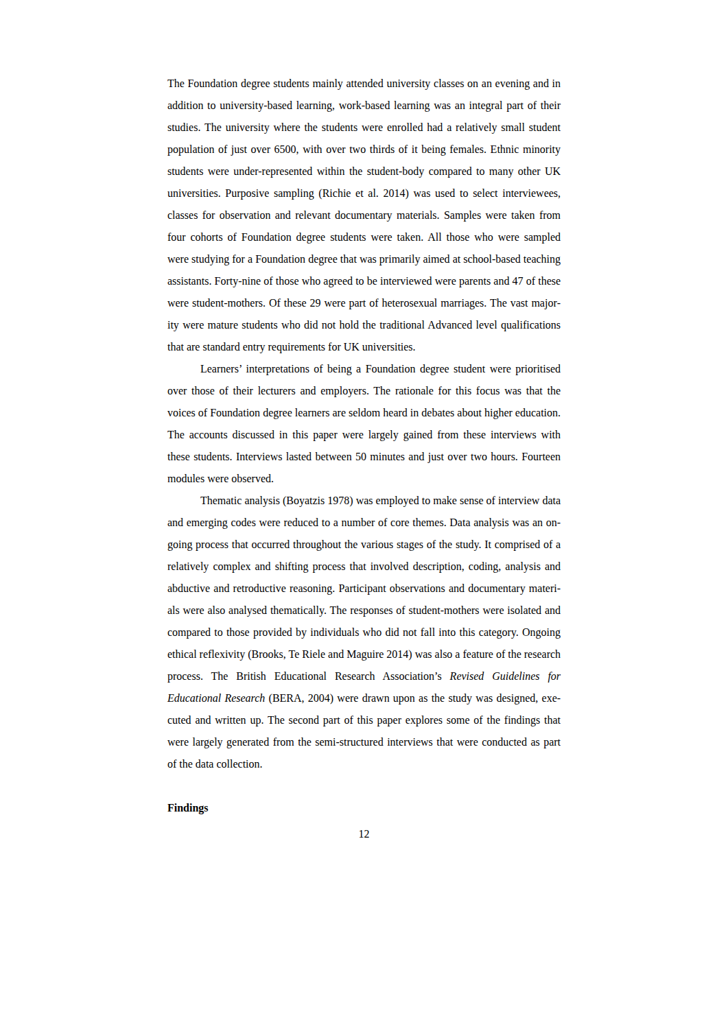The Foundation degree students mainly attended university classes on an evening and in addition to university-based learning, work-based learning was an integral part of their studies. The university where the students were enrolled had a relatively small student population of just over 6500, with over two thirds of it being females. Ethnic minority students were under-represented within the student-body compared to many other UK universities. Purposive sampling (Richie et al. 2014) was used to select interviewees, classes for observation and relevant documentary materials. Samples were taken from four cohorts of Foundation degree students were taken. All those who were sampled were studying for a Foundation degree that was primarily aimed at school-based teaching assistants. Forty-nine of those who agreed to be interviewed were parents and 47 of these were student-mothers. Of these 29 were part of heterosexual marriages. The vast majority were mature students who did not hold the traditional Advanced level qualifications that are standard entry requirements for UK universities.
Learners’ interpretations of being a Foundation degree student were prioritised over those of their lecturers and employers. The rationale for this focus was that the voices of Foundation degree learners are seldom heard in debates about higher education. The accounts discussed in this paper were largely gained from these interviews with these students. Interviews lasted between 50 minutes and just over two hours. Fourteen modules were observed.
Thematic analysis (Boyatzis 1978) was employed to make sense of interview data and emerging codes were reduced to a number of core themes. Data analysis was an ongoing process that occurred throughout the various stages of the study. It comprised of a relatively complex and shifting process that involved description, coding, analysis and abductive and retroductive reasoning. Participant observations and documentary materials were also analysed thematically. The responses of student-mothers were isolated and compared to those provided by individuals who did not fall into this category. Ongoing ethical reflexivity (Brooks, Te Riele and Maguire 2014) was also a feature of the research process. The British Educational Research Association’s Revised Guidelines for Educational Research (BERA, 2004) were drawn upon as the study was designed, executed and written up. The second part of this paper explores some of the findings that were largely generated from the semi-structured interviews that were conducted as part of the data collection.
Findings
12